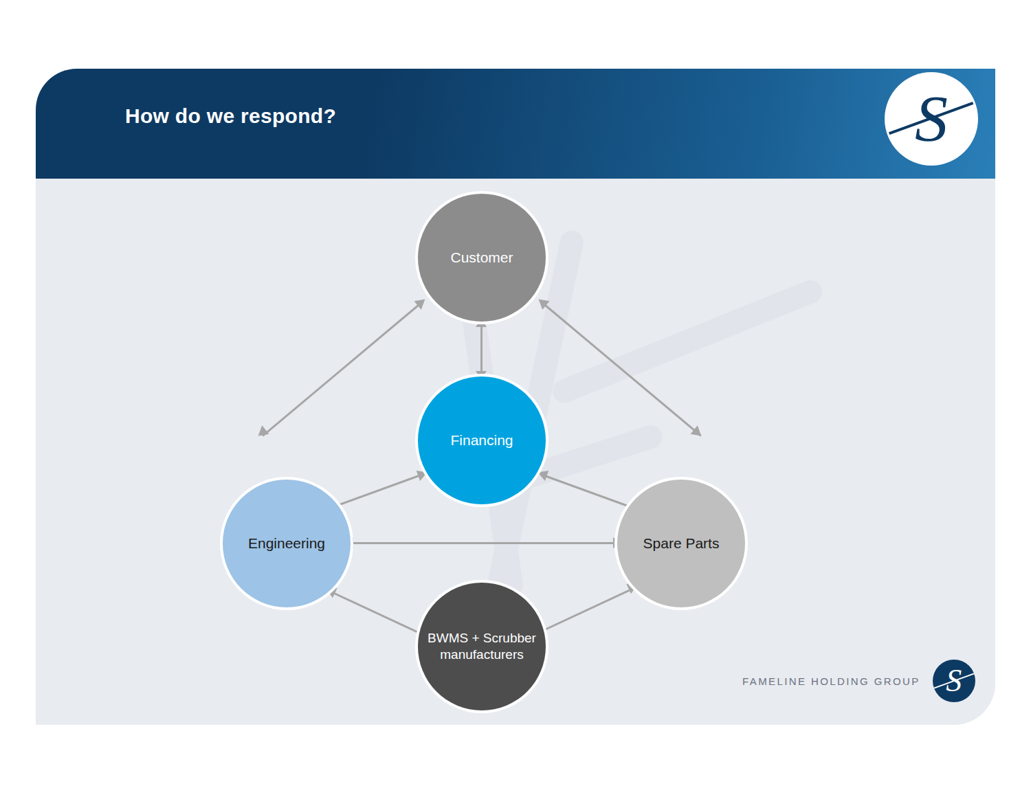How do we respond?
S
Customer
Financing
Engineering
Spare Parts
BWMS + Scrubber manufacturers
FAMELINE HOLDING GROUP
S